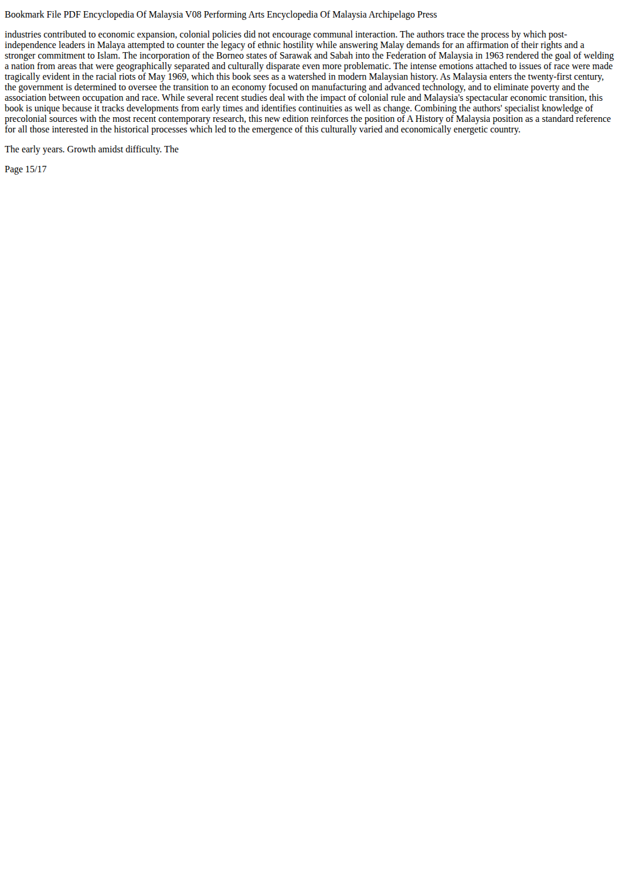Bookmark File PDF Encyclopedia Of Malaysia V08 Performing Arts Encyclopedia Of Malaysia Archipelago Press
industries contributed to economic expansion, colonial policies did not encourage communal interaction. The authors trace the process by which post-independence leaders in Malaya attempted to counter the legacy of ethnic hostility while answering Malay demands for an affirmation of their rights and a stronger commitment to Islam. The incorporation of the Borneo states of Sarawak and Sabah into the Federation of Malaysia in 1963 rendered the goal of welding a nation from areas that were geographically separated and culturally disparate even more problematic. The intense emotions attached to issues of race were made tragically evident in the racial riots of May 1969, which this book sees as a watershed in modern Malaysian history. As Malaysia enters the twenty-first century, the government is determined to oversee the transition to an economy focused on manufacturing and advanced technology, and to eliminate poverty and the association between occupation and race. While several recent studies deal with the impact of colonial rule and Malaysia's spectacular economic transition, this book is unique because it tracks developments from early times and identifies continuities as well as change. Combining the authors' specialist knowledge of precolonial sources with the most recent contemporary research, this new edition reinforces the position of A History of Malaysia position as a standard reference for all those interested in the historical processes which led to the emergence of this culturally varied and economically energetic country.
The early years. Growth amidst difficulty. The
Page 15/17